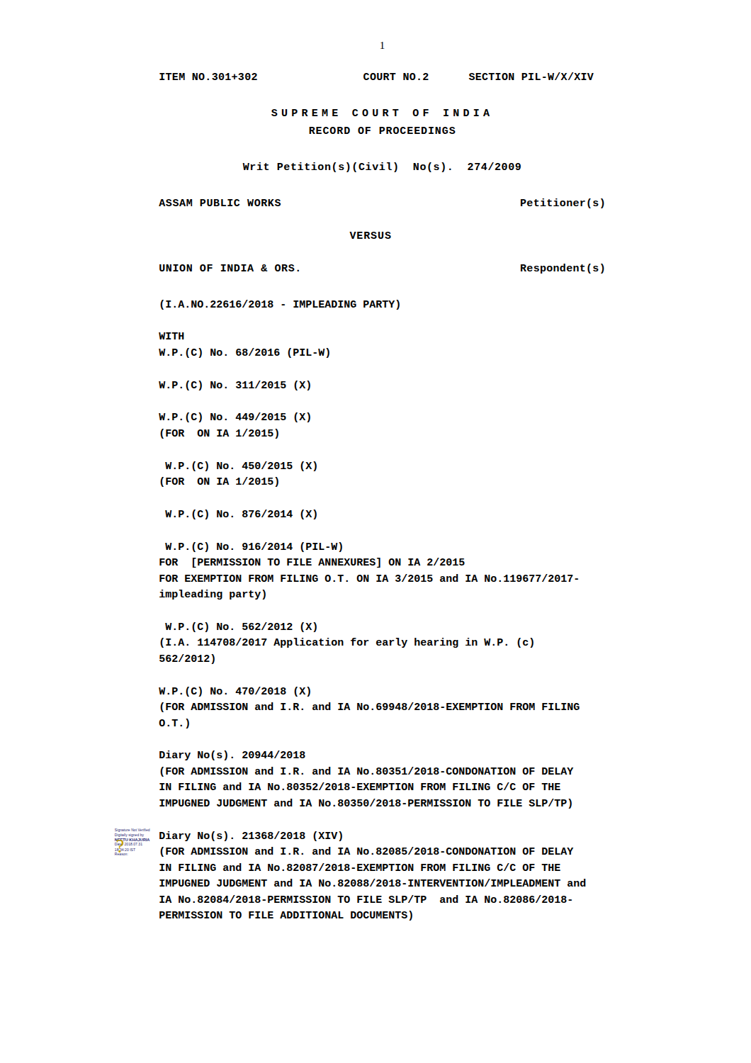1
ITEM NO.301+302 COURT NO.2 SECTION PIL-W/X/XIV
SUPREME COURT OF INDIA
RECORD OF PROCEEDINGS
Writ Petition(s)(Civil) No(s). 274/2009
ASSAM PUBLIC WORKS Petitioner(s)
VERSUS
UNION OF INDIA & ORS. Respondent(s)
(I.A.NO.22616/2018 - IMPLEADING PARTY)
WITH W.P.(C) No. 68/2016 (PIL-W)
W.P.(C) No. 311/2015 (X)
W.P.(C) No. 449/2015 (X) (FOR ON IA 1/2015)
W.P.(C) No. 450/2015 (X)
(FOR ON IA 1/2015)
W.P.(C) No. 876/2014 (X)
W.P.(C) No. 916/2014 (PIL-W)
FOR [PERMISSION TO FILE ANNEXURES] ON IA 2/2015 FOR EXEMPTION FROM FILING O.T. ON IA 3/2015 and IA No.119677/2017- impleading party)
W.P.(C) No. 562/2012 (X)
(I.A. 114708/2017 Application for early hearing in W.P. (c) 562/2012)
W.P.(C) No. 470/2018 (X) (FOR ADMISSION and I.R. and IA No.69948/2018-EXEMPTION FROM FILING O.T.)
Diary No(s). 20944/2018 (FOR ADMISSION and I.R. and IA No.80351/2018-CONDONATION OF DELAY IN FILING and IA No.80352/2018-EXEMPTION FROM FILING C/C OF THE IMPUGNED JUDGMENT and IA No.80350/2018-PERMISSION TO FILE SLP/TP)
Diary No(s). 21368/2018 (XIV) (FOR ADMISSION and I.R. and IA No.82085/2018-CONDONATION OF DELAY IN FILING and IA No.82087/2018-EXEMPTION FROM FILING C/C OF THE IMPUGNED JUDGMENT and IA No.82088/2018-INTERVENTION/IMPLEADMENT and IA No.82084/2018-PERMISSION TO FILE SLP/TP and IA No.82086/2018- PERMISSION TO FILE ADDITIONAL DOCUMENTS)
?
Signature Not Verified
Digitally signed by
NEETU KHAJURIA
Date: 2018.07.31
18:34:20 IST
Reason: